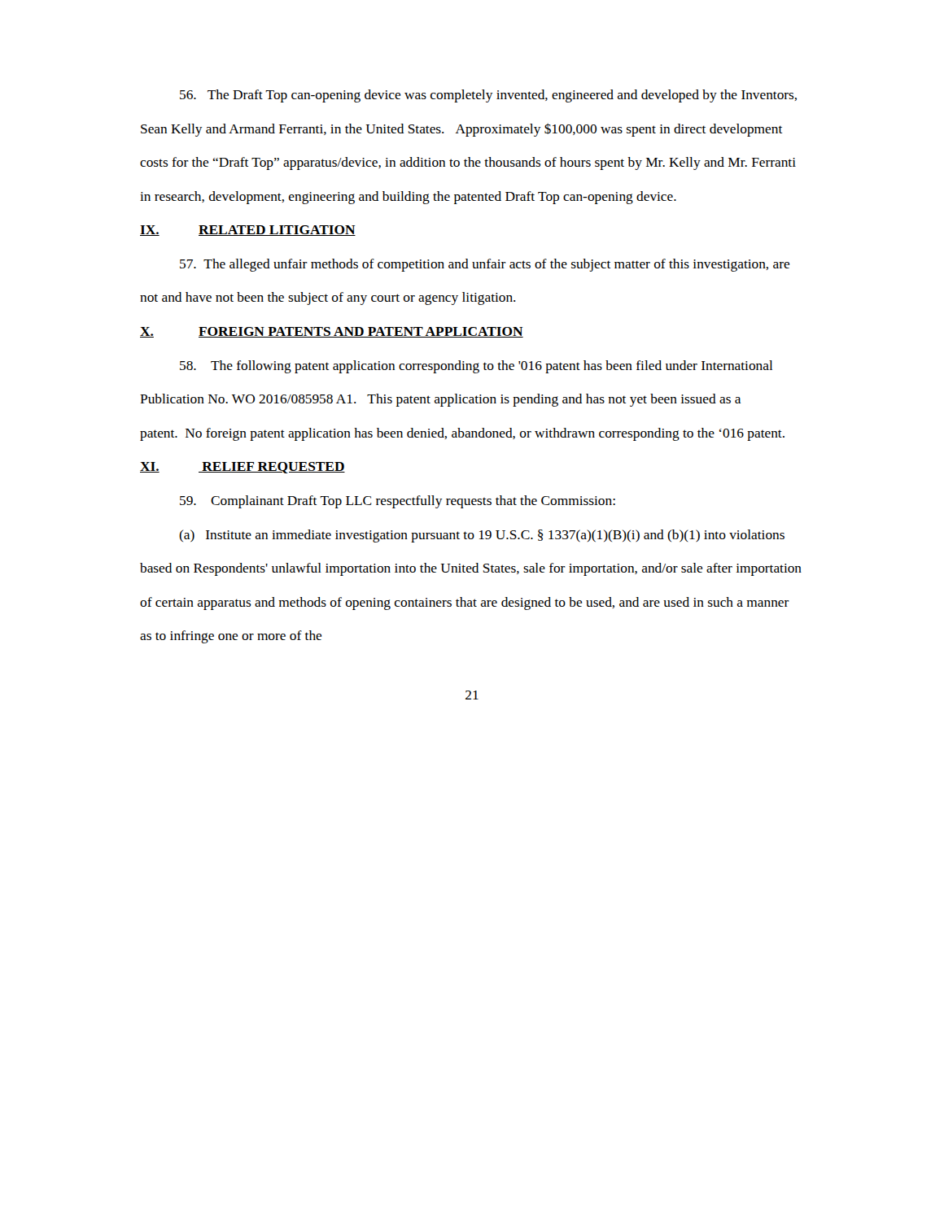56. The Draft Top can-opening device was completely invented, engineered and developed by the Inventors, Sean Kelly and Armand Ferranti, in the United States. Approximately $100,000 was spent in direct development costs for the “Draft Top” apparatus/device, in addition to the thousands of hours spent by Mr. Kelly and Mr. Ferranti in research, development, engineering and building the patented Draft Top can-opening device.
IX. RELATED LITIGATION
57. The alleged unfair methods of competition and unfair acts of the subject matter of this investigation, are not and have not been the subject of any court or agency litigation.
X. FOREIGN PATENTS AND PATENT APPLICATION
58. The following patent application corresponding to the '016 patent has been filed under International Publication No. WO 2016/085958 A1. This patent application is pending and has not yet been issued as a patent. No foreign patent application has been denied, abandoned, or withdrawn corresponding to the ‘016 patent.
XI. RELIEF REQUESTED
59. Complainant Draft Top LLC respectfully requests that the Commission:
(a) Institute an immediate investigation pursuant to 19 U.S.C. § 1337(a)(1)(B)(i) and (b)(1) into violations based on Respondents' unlawful importation into the United States, sale for importation, and/or sale after importation of certain apparatus and methods of opening containers that are designed to be used, and are used in such a manner as to infringe one or more of the
21